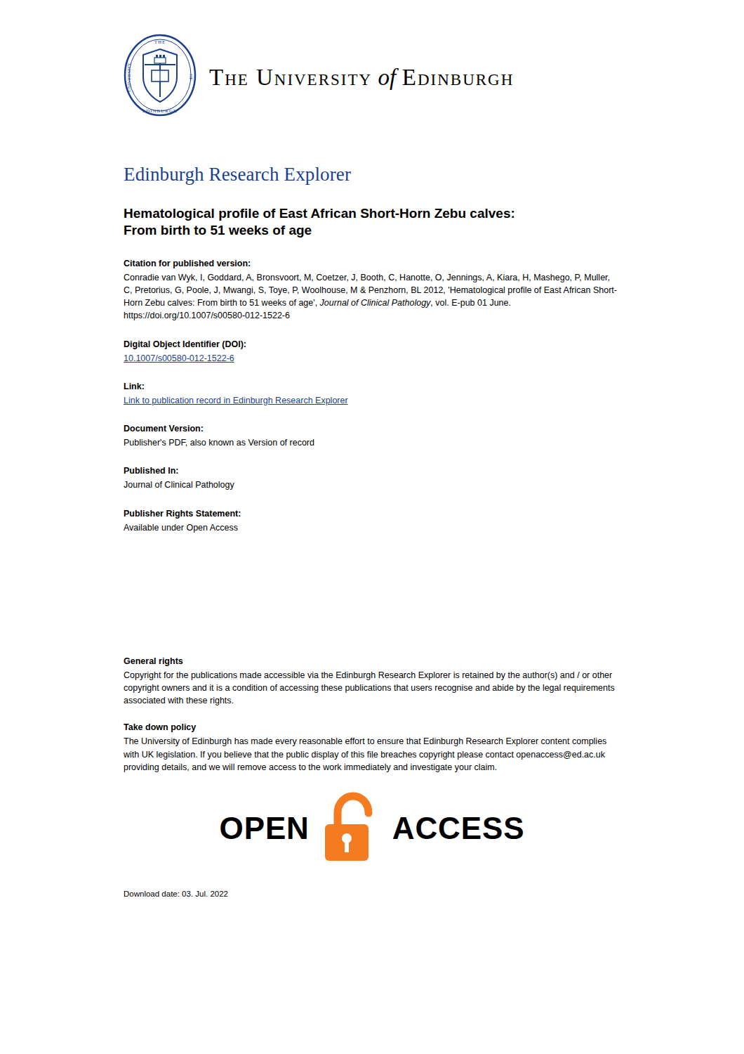THE EDINBURGH UNIVERSITY OF
The University of Edinburgh
Edinburgh Research Explorer
Hematological profile of East African Short-Horn Zebu calves:
From birth to 51 weeks of age
Citation for published version:
Conradie van Wyk, I, Goddard, A, Bronsvoort, M, Coetzer, J, Booth, C, Hanotte, O, Jennings, A, Kiara, H, Mashego, P, Muller, C, Pretorius, G, Poole, J, Mwangi, S, Toye, P, Woolhouse, M & Penzhorn, BL 2012, 'Hematological profile of East African Short-Horn Zebu calves: From birth to 51 weeks of age', Journal of Clinical Pathology, vol. E-pub 01 June. https://doi.org/10.1007/s00580-012-1522-6
Digital Object Identifier (DOI):
10.1007/s00580-012-1522-6
Link:
Link to publication record in Edinburgh Research Explorer
Document Version:
Publisher's PDF, also known as Version of record
Published In:
Journal of Clinical Pathology
Publisher Rights Statement:
Available under Open Access
General rights
Copyright for the publications made accessible via the Edinburgh Research Explorer is retained by the author(s) and / or other copyright owners and it is a condition of accessing these publications that users recognise and abide by the legal requirements associated with these rights.
Take down policy
The University of Edinburgh has made every reasonable effort to ensure that Edinburgh Research Explorer content complies with UK legislation. If you believe that the public display of this file breaches copyright please contact openaccess@ed.ac.uk providing details, and we will remove access to the work immediately and investigate your claim.
OPEN ACCESS
Download date: 03. Jul. 2022